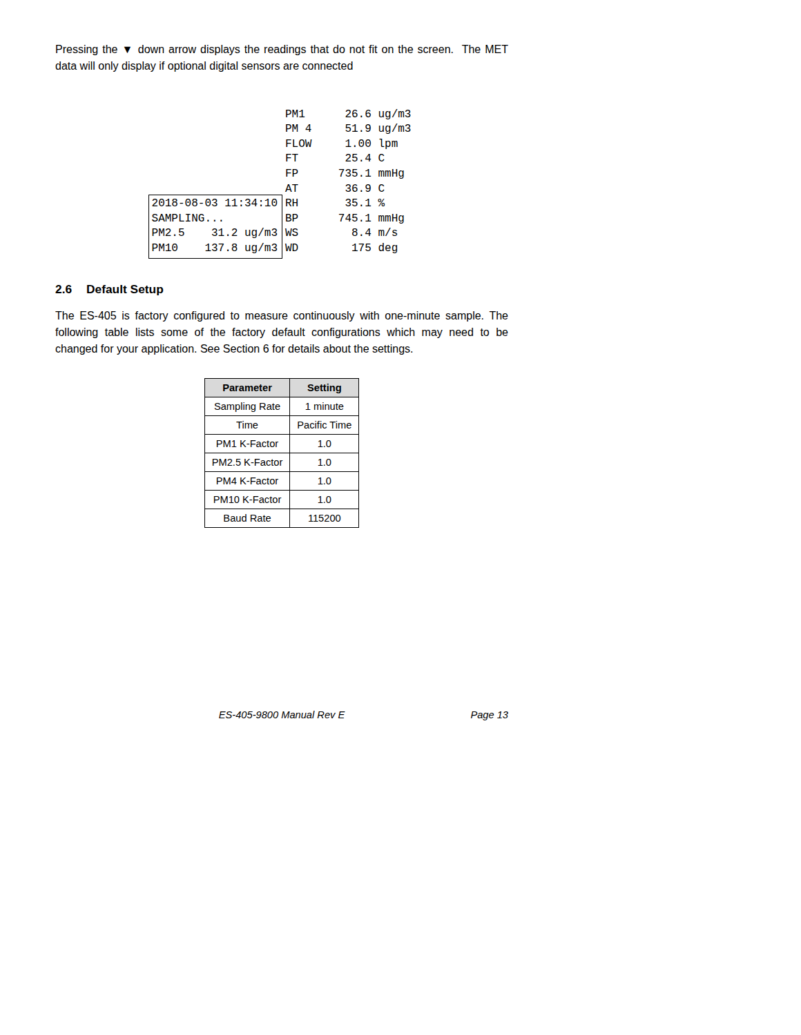Pressing the ▼ down arrow displays the readings that do not fit on the screen. The MET data will only display if optional digital sensors are connected
2018-08-03 11:34:10 SAMPLING... PM2.5 31.2 ug/m3 PM10 137.8 ug/m3 PM1 26.6 ug/m3 PM 4 51.9 ug/m3 FLOW 1.00 lpm FT 25.4 C FP 735.1 mmHg AT 36.9 C RH 35.1 % BP 745.1 mmHg WS 8.4 m/s WD 175 deg
2.6 Default Setup
The ES-405 is factory configured to measure continuously with one-minute sample. The following table lists some of the factory default configurations which may need to be changed for your application. See Section 6 for details about the settings.
| Parameter | Setting |
| --- | --- |
| Sampling Rate | 1 minute |
| Time | Pacific Time |
| PM1 K-Factor | 1.0 |
| PM2.5 K-Factor | 1.0 |
| PM4 K-Factor | 1.0 |
| PM10 K-Factor | 1.0 |
| Baud Rate | 115200 |
ES-405-9800 Manual Rev E Page 13